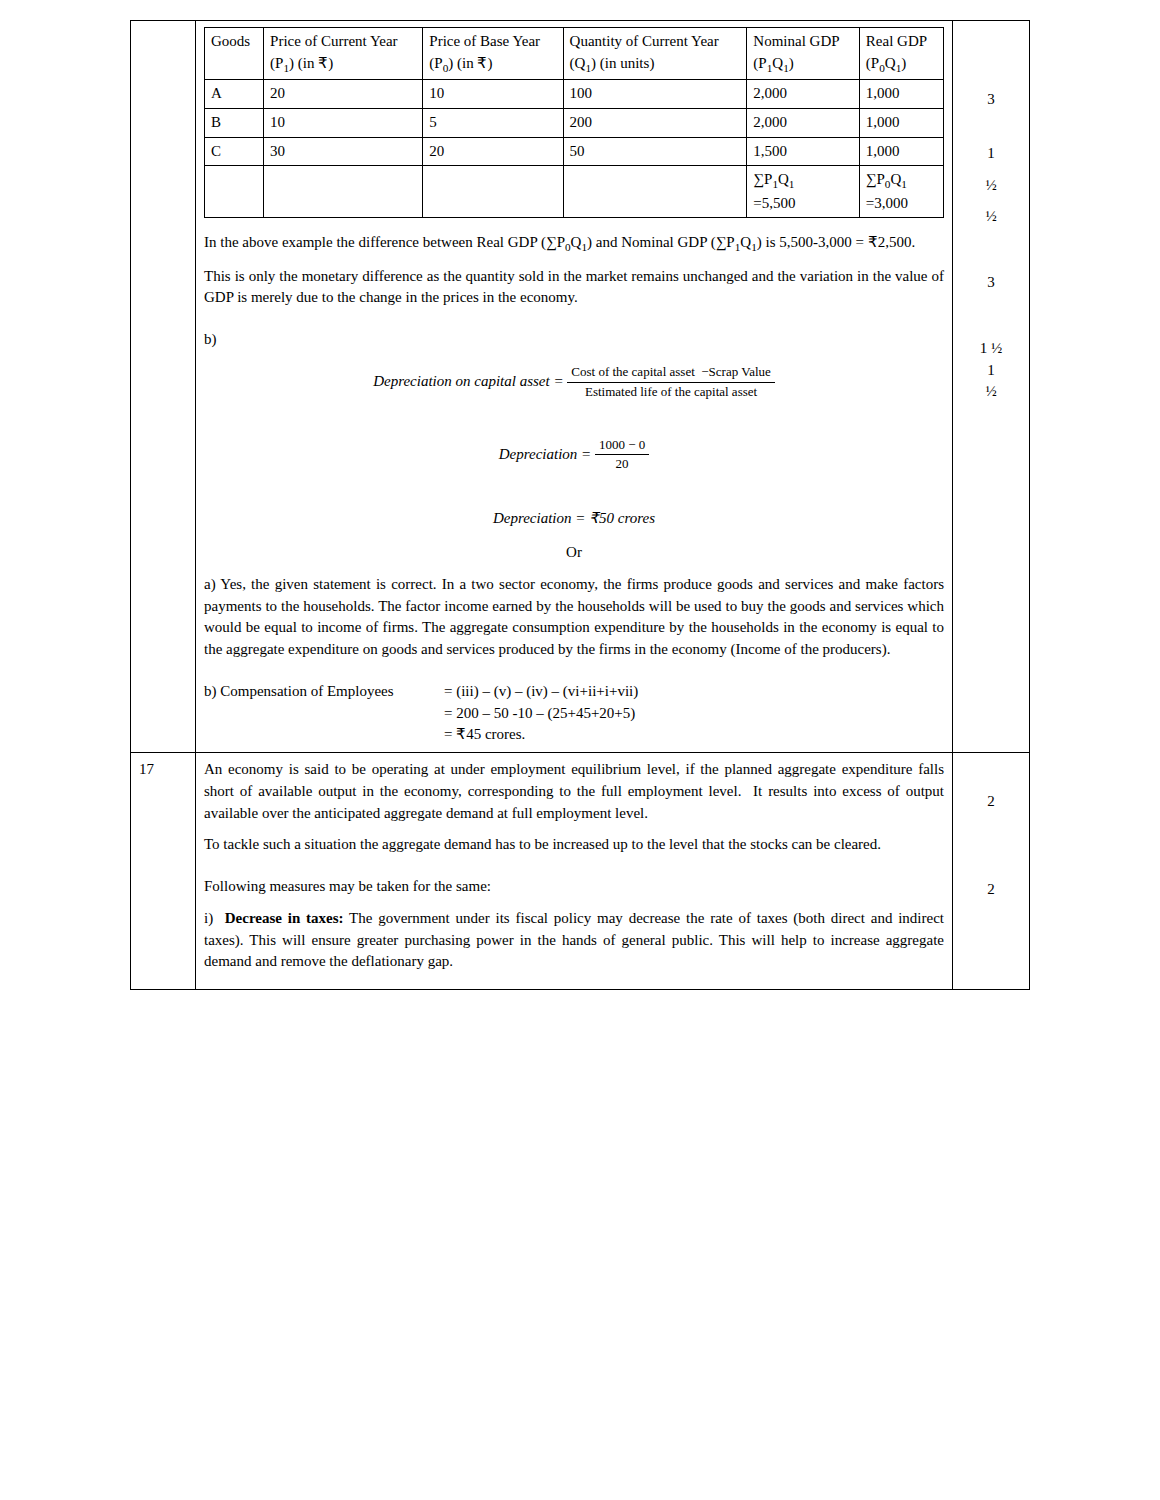| | / Goods / Price of Current Year (P 1 ) (in ₹) / Price of Base Year (P 0 ) (in ₹) / Quantity of Current Year (Q 1 ) (in units) / Nominal GDP (P 1 Q 1 ) / Real GDP (P 0 Q 1 ) / / --- / --- / --- / --- / --- / --- / / A / 20 / 10 / 100 / 2,000 / 1,000 / / B / 10 / 5 / 200 / 2,000 / 1,000 / / C / 30 / 20 / 50 / 1,500 / 1,000 / / / / / / ∑P 1 Q 1 =5,500 / ∑P 0 Q 1 =3,000 / In the above example the difference between Real GDP (∑P 0 Q 1 ) and Nominal GDP (∑P 1 Q 1 ) is 5,500-3,000 = ₹2,500. This is only the monetary difference as the quantity sold in the market remains unchanged and the variation in the value of GDP is merely due to the change in the prices in the economy. b) Depreciation on capital asset = Cost of the capital asset −Scrap Value Estimated life of the capital asset Depreciation = 1000 − 0 20 Depreciation = ₹50 crores Or a) Yes, the given statement is correct. In a two sector economy, the firms produce goods and services and make factors payments to the households. The factor income earned by the households will be used to buy the goods and services which would be equal to income of firms. The aggregate consumption expenditure by the households in the economy is equal to the aggregate expenditure on goods and services produced by the firms in the economy (Income of the producers). b) Compensation of Employees = (iii) – (v) – (iv) – (vi+ii+i+vii) = 200 – 50 -10 – (25+45+20+5) = ₹45 crores. | 3 1 ½ ½ 3 1 ½ 1 ½ |
| 17 | An economy is said to be operating at under employment equilibrium level, if the planned aggregate expenditure falls short of available output in the economy, corresponding to the full employment level. It results into excess of output available over the anticipated aggregate demand at full employment level. To tackle such a situation the aggregate demand has to be increased up to the level that the stocks can be cleared. Following measures may be taken for the same: i) Decrease in taxes: The government under its fiscal policy may decrease the rate of taxes (both direct and indirect taxes). This will ensure greater purchasing power in the hands of general public. This will help to increase aggregate demand and remove the deflationary gap. | 2 2 |